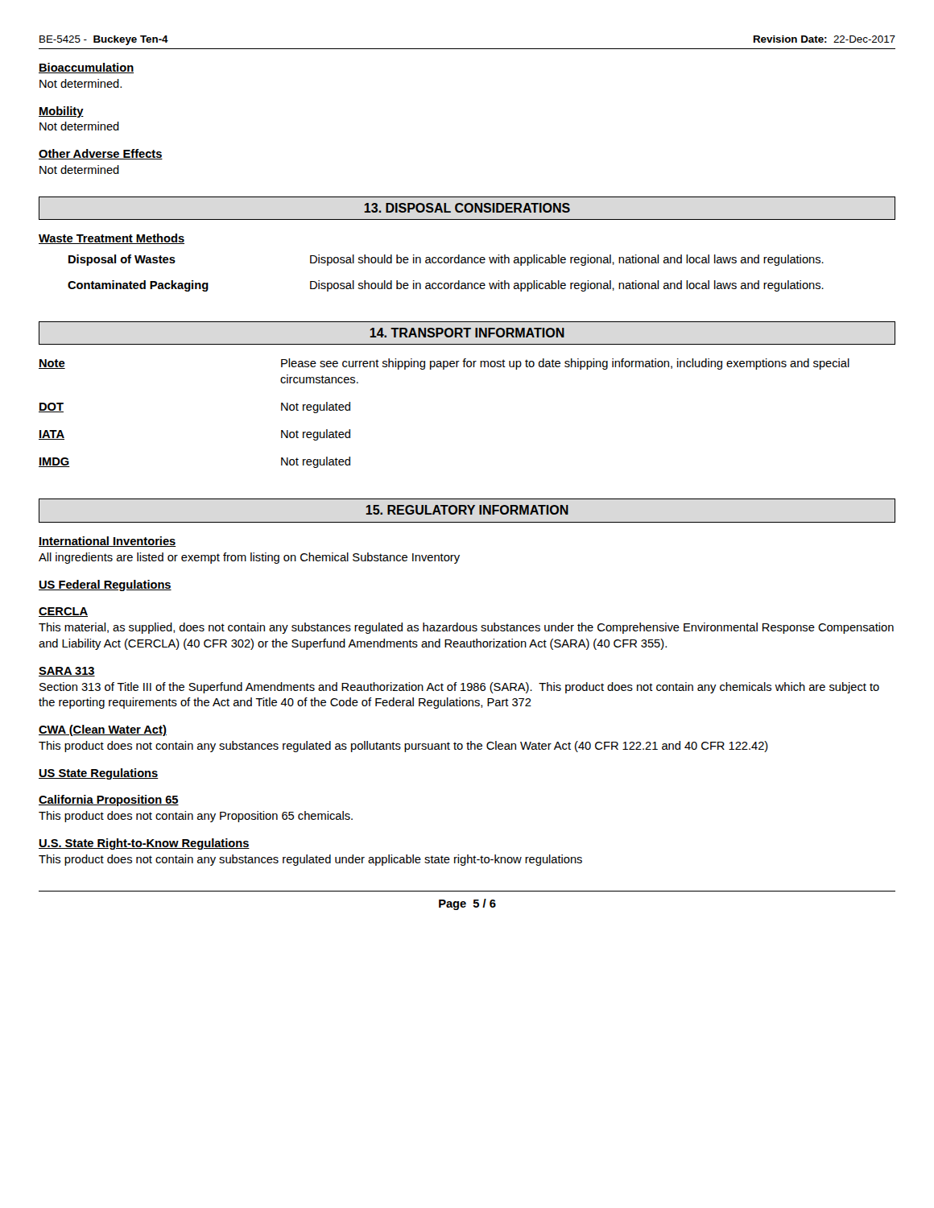BE-5425 - Buckeye Ten-4
Revision Date: 22-Dec-2017
Bioaccumulation
Not determined.
Mobility
Not determined
Other Adverse Effects
Not determined
13. DISPOSAL CONSIDERATIONS
Waste Treatment Methods
| Disposal of Wastes | Disposal should be in accordance with applicable regional, national and local laws and regulations. |
| Contaminated Packaging | Disposal should be in accordance with applicable regional, national and local laws and regulations. |
14. TRANSPORT INFORMATION
| Note | Please see current shipping paper for most up to date shipping information, including exemptions and special circumstances. |
| DOT | Not regulated |
| IATA | Not regulated |
| IMDG | Not regulated |
15. REGULATORY INFORMATION
International Inventories
All ingredients are listed or exempt from listing on Chemical Substance Inventory
US Federal Regulations
CERCLA
This material, as supplied, does not contain any substances regulated as hazardous substances under the Comprehensive Environmental Response Compensation and Liability Act (CERCLA) (40 CFR 302) or the Superfund Amendments and Reauthorization Act (SARA) (40 CFR 355).
SARA 313
Section 313 of Title III of the Superfund Amendments and Reauthorization Act of 1986 (SARA). This product does not contain any chemicals which are subject to the reporting requirements of the Act and Title 40 of the Code of Federal Regulations, Part 372
CWA (Clean Water Act)
This product does not contain any substances regulated as pollutants pursuant to the Clean Water Act (40 CFR 122.21 and 40 CFR 122.42)
US State Regulations
California Proposition 65
This product does not contain any Proposition 65 chemicals.
U.S. State Right-to-Know Regulations
This product does not contain any substances regulated under applicable state right-to-know regulations
Page 5 / 6